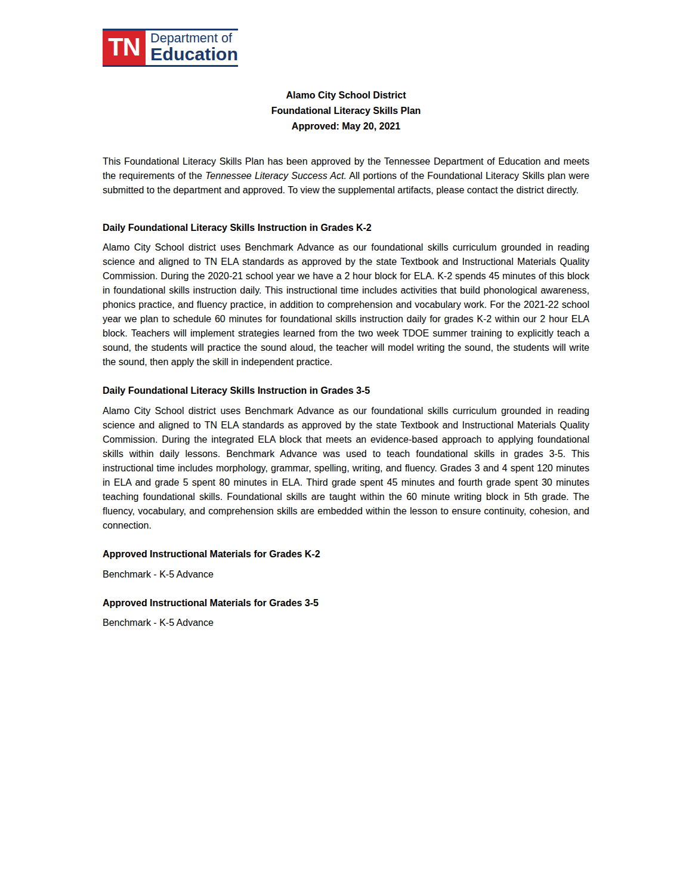TN
Department of Education
Alamo City School District
Foundational Literacy Skills Plan
Approved: May 20, 2021
This Foundational Literacy Skills Plan has been approved by the Tennessee Department of Education and meets the requirements of the Tennessee Literacy Success Act. All portions of the Foundational Literacy Skills plan were submitted to the department and approved. To view the supplemental artifacts, please contact the district directly.
Daily Foundational Literacy Skills Instruction in Grades K-2
Alamo City School district uses Benchmark Advance as our foundational skills curriculum grounded in reading science and aligned to TN ELA standards as approved by the state Textbook and Instructional Materials Quality Commission. During the 2020-21 school year we have a 2 hour block for ELA. K-2 spends 45 minutes of this block in foundational skills instruction daily. This instructional time includes activities that build phonological awareness, phonics practice, and fluency practice, in addition to comprehension and vocabulary work. For the 2021-22 school year we plan to schedule 60 minutes for foundational skills instruction daily for grades K-2 within our 2 hour ELA block. Teachers will implement strategies learned from the two week TDOE summer training to explicitly teach a sound, the students will practice the sound aloud, the teacher will model writing the sound, the students will write the sound, then apply the skill in independent practice.
Daily Foundational Literacy Skills Instruction in Grades 3-5
Alamo City School district uses Benchmark Advance as our foundational skills curriculum grounded in reading science and aligned to TN ELA standards as approved by the state Textbook and Instructional Materials Quality Commission. During the integrated ELA block that meets an evidence-based approach to applying foundational skills within daily lessons. Benchmark Advance was used to teach foundational skills in grades 3-5. This instructional time includes morphology, grammar, spelling, writing, and fluency. Grades 3 and 4 spent 120 minutes in ELA and grade 5 spent 80 minutes in ELA. Third grade spent 45 minutes and fourth grade spent 30 minutes teaching foundational skills. Foundational skills are taught within the 60 minute writing block in 5th grade. The fluency, vocabulary, and comprehension skills are embedded within the lesson to ensure continuity, cohesion, and connection.
Approved Instructional Materials for Grades K-2
Benchmark - K-5 Advance
Approved Instructional Materials for Grades 3-5
Benchmark - K-5 Advance